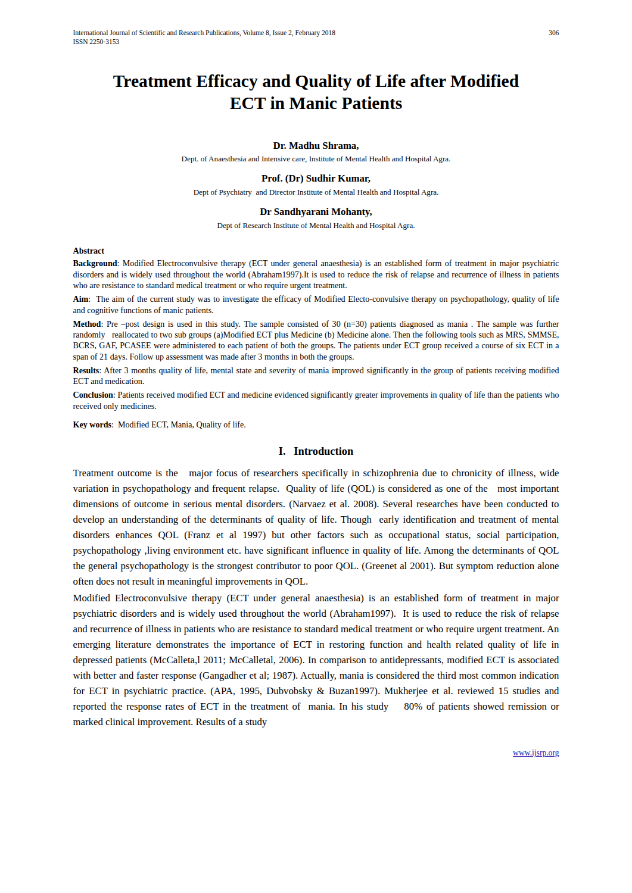International Journal of Scientific and Research Publications, Volume 8, Issue 2, February 2018
ISSN 2250-3153
306
Treatment Efficacy and Quality of Life after Modified
ECT in Manic Patients
Dr. Madhu Shrama,
Dept. of Anaesthesia and Intensive care, Institute of Mental Health and Hospital Agra.
Prof. (Dr) Sudhir Kumar,
Dept of Psychiatry and Director Institute of Mental Health and Hospital Agra.
Dr Sandhyarani Mohanty,
Dept of Research Institute of Mental Health and Hospital Agra.
Abstract
Background: Modified Electroconvulsive therapy (ECT under general anaesthesia) is an established form of treatment in major psychiatric disorders and is widely used throughout the world (Abraham1997).It is used to reduce the risk of relapse and recurrence of illness in patients who are resistance to standard medical treatment or who require urgent treatment.
Aim: The aim of the current study was to investigate the efficacy of Modified Electo-convulsive therapy on psychopathology, quality of life and cognitive functions of manic patients.
Method: Pre –post design is used in this study. The sample consisted of 30 (n=30) patients diagnosed as mania . The sample was further randomly reallocated to two sub groups (a)Modified ECT plus Medicine (b) Medicine alone. Then the following tools such as MRS, SMMSE, BCRS, GAF, PCASEE were administered to each patient of both the groups. The patients under ECT group received a course of six ECT in a span of 21 days. Follow up assessment was made after 3 months in both the groups.
Results: After 3 months quality of life, mental state and severity of mania improved significantly in the group of patients receiving modified ECT and medication.
Conclusion: Patients received modified ECT and medicine evidenced significantly greater improvements in quality of life than the patients who received only medicines.
Key words: Modified ECT, Mania, Quality of life.
I. Introduction
Treatment outcome is the major focus of researchers specifically in schizophrenia due to chronicity of illness, wide variation in psychopathology and frequent relapse. Quality of life (QOL) is considered as one of the most important dimensions of outcome in serious mental disorders. (Narvaez et al. 2008). Several researches have been conducted to develop an understanding of the determinants of quality of life. Though early identification and treatment of mental disorders enhances QOL (Franz et al 1997) but other factors such as occupational status, social participation, psychopathology ,living environment etc. have significant influence in quality of life. Among the determinants of QOL the general psychopathology is the strongest contributor to poor QOL. (Greenet al 2001). But symptom reduction alone often does not result in meaningful improvements in QOL.
Modified Electroconvulsive therapy (ECT under general anaesthesia) is an established form of treatment in major psychiatric disorders and is widely used throughout the world (Abraham1997). It is used to reduce the risk of relapse and recurrence of illness in patients who are resistance to standard medical treatment or who require urgent treatment. An emerging literature demonstrates the importance of ECT in restoring function and health related quality of life in depressed patients (McCalleta,l 2011; McCalletal, 2006). In comparison to antidepressants, modified ECT is associated with better and faster response (Gangadher et al; 1987). Actually, mania is considered the third most common indication for ECT in psychiatric practice. (APA, 1995, Dubvobsky & Buzan1997). Mukherjee et al. reviewed 15 studies and reported the response rates of ECT in the treatment of mania. In his study 80% of patients showed remission or marked clinical improvement. Results of a study
www.ijsrp.org